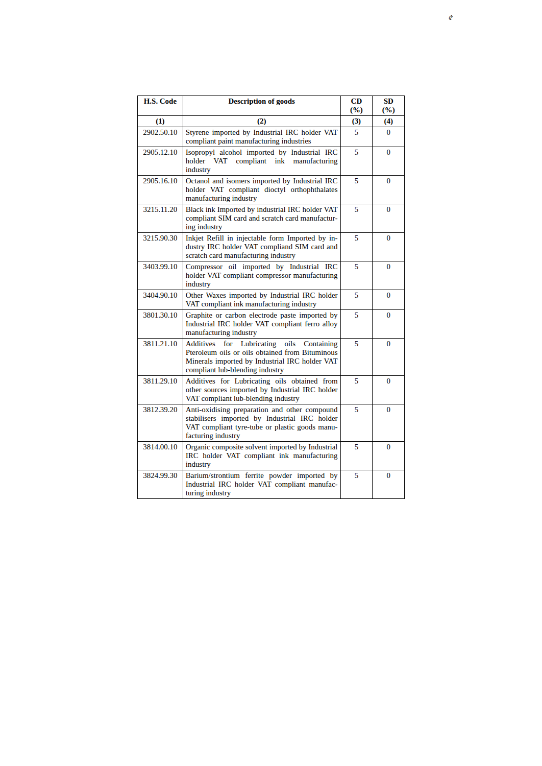৫
| H.S. Code | Description of goods | CD (%) | SD (%) |
| --- | --- | --- | --- |
| (1) | (2) | (3) | (4) |
| 2902.50.10 | Styrene imported by Industrial IRC holder VAT compliant paint manufacturing industries | 5 | 0 |
| 2905.12.10 | Isopropyl alcohol imported by Industrial IRC holder VAT compliant ink manufacturing industry | 5 | 0 |
| 2905.16.10 | Octanol and isomers imported by Industrial IRC holder VAT compliant dioctyl orthophthalates manufacturing industry | 5 | 0 |
| 3215.11.20 | Black ink Imported by industrial IRC holder VAT compliant SIM card and scratch card manufacturing industry | 5 | 0 |
| 3215.90.30 | Inkjet Refill in injectable form Imported by industry IRC holder VAT compliand SIM card and scratch card manufacturing industry | 5 | 0 |
| 3403.99.10 | Compressor oil imported by Industrial IRC holder VAT compliant compressor manufacturing industry | 5 | 0 |
| 3404.90.10 | Other Waxes imported by Industrial IRC holder VAT compliant ink manufacturing industry | 5 | 0 |
| 3801.30.10 | Graphite or carbon electrode paste imported by Industrial IRC holder VAT compliant ferro alloy manufacturing industry | 5 | 0 |
| 3811.21.10 | Additives for Lubricating oils Containing Pteroleum oils or oils obtained from Bituminous Minerals imported by Industrial IRC holder VAT compliant lub-blending industry | 5 | 0 |
| 3811.29.10 | Additives for Lubricating oils obtained from other sources imported by Industrial IRC holder VAT compliant lub-blending industry | 5 | 0 |
| 3812.39.20 | Anti-oxidising preparation and other compound stabilisers imported by Industrial IRC holder VAT compliant tyre-tube or plastic goods manufacturing industry | 5 | 0 |
| 3814.00.10 | Organic composite solvent imported by Industrial IRC holder VAT compliant ink manufacturing industry | 5 | 0 |
| 3824.99.30 | Barium/strontium ferrite powder imported by Industrial IRC holder VAT compliant manufacturing industry | 5 | 0 |